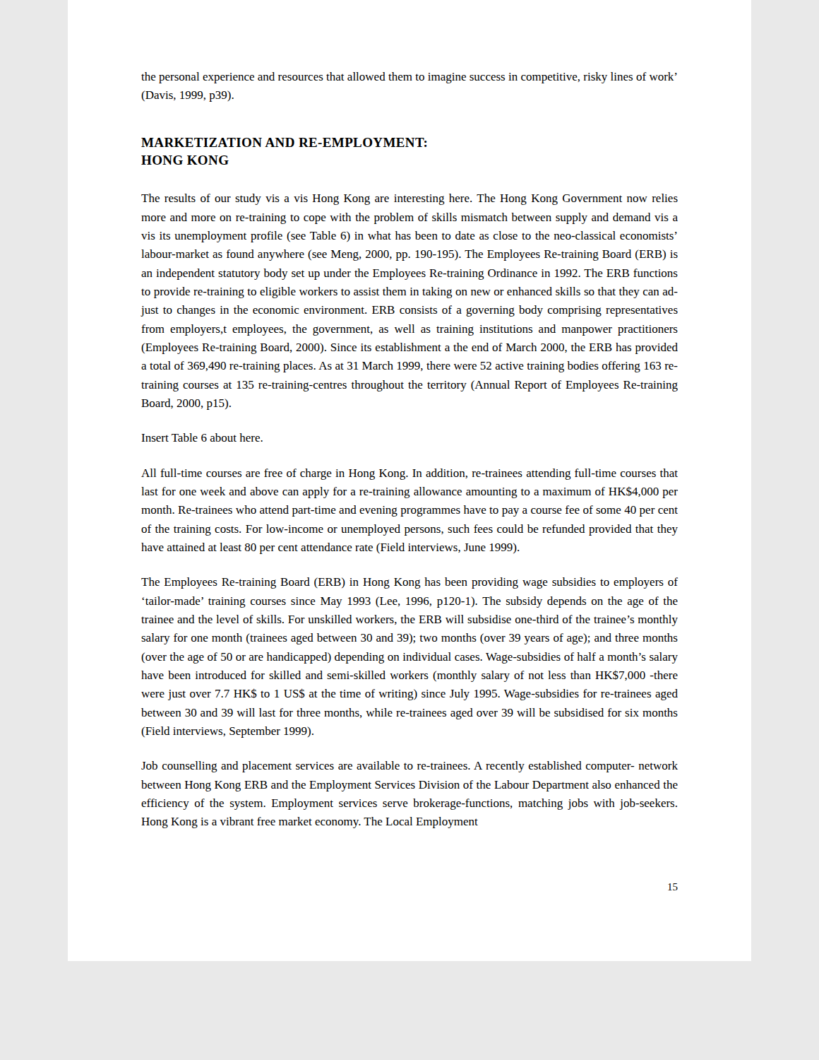the personal experience and resources that allowed them to imagine success in competitive, risky lines of work’ (Davis, 1999, p39).
Marketization and Re-employment:
Hong Kong
The results of our study vis a vis Hong Kong are interesting here. The Hong Kong Government now relies more and more on re-training to cope with the problem of skills mismatch between supply and demand vis a vis its unemployment profile (see Table 6) in what has been to date as close to the neo-classical economists’ labour-market as found anywhere (see Meng, 2000, pp. 190-195). The Employees Re-training Board (ERB) is an independent statutory body set up under the Employees Re-training Ordinance in 1992. The ERB functions to provide re-training to eligible workers to assist them in taking on new or enhanced skills so that they can adjust to changes in the economic environment. ERB consists of a governing body comprising representatives from employers,t employees, the government, as well as training institutions and manpower practitioners (Employees Re-training Board, 2000). Since its establishment a the end of March 2000, the ERB has provided a total of 369,490 re-training places. As at 31 March 1999, there were 52 active training bodies offering 163 re-training courses at 135 re-training-centres throughout the territory (Annual Report of Employees Re-training Board, 2000, p15).
Insert Table 6 about here.
All full-time courses are free of charge in Hong Kong. In addition, re-trainees attending full-time courses that last for one week and above can apply for a re-training allowance amounting to a maximum of HK$4,000 per month. Re-trainees who attend part-time and evening programmes have to pay a course fee of some 40 per cent of the training costs. For low-income or unemployed persons, such fees could be refunded provided that they have attained at least 80 per cent attendance rate (Field interviews, June 1999).
The Employees Re-training Board (ERB) in Hong Kong has been providing wage subsidies to employers of ‘tailor-made’ training courses since May 1993 (Lee, 1996, p120-1). The subsidy depends on the age of the trainee and the level of skills. For unskilled workers, the ERB will subsidise one-third of the trainee’s monthly salary for one month (trainees aged between 30 and 39); two months (over 39 years of age); and three months (over the age of 50 or are handicapped) depending on individual cases. Wage-subsidies of half a month’s salary have been introduced for skilled and semi-skilled workers (monthly salary of not less than HK$7,000 -there were just over 7.7 HK$ to 1 US$ at the time of writing) since July 1995. Wage-subsidies for re-trainees aged between 30 and 39 will last for three months, while re-trainees aged over 39 will be subsidised for six months (Field interviews, September 1999).
Job counselling and placement services are available to re-trainees. A recently established computer- network between Hong Kong ERB and the Employment Services Division of the Labour Department also enhanced the efficiency of the system. Employment services serve brokerage-functions, matching jobs with job-seekers. Hong Kong is a vibrant free market economy. The Local Employment
15